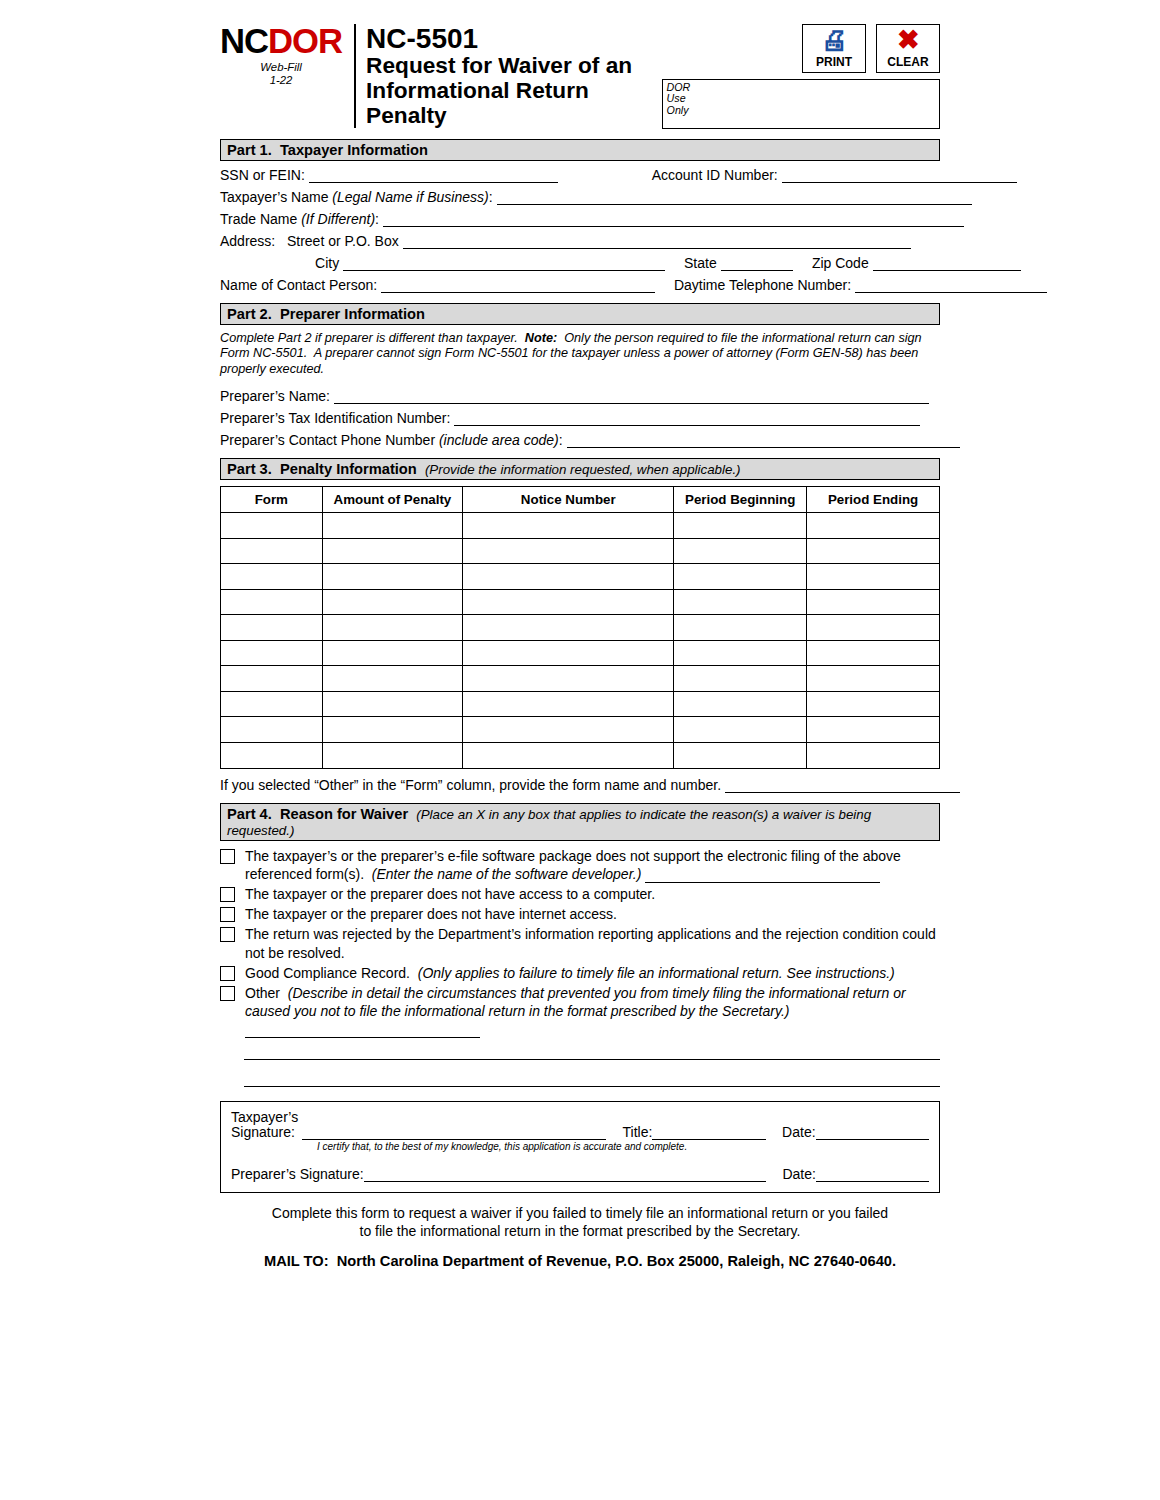NCDOR
Web-Fill
1-22
NC-5501
Request for Waiver of an
Informational Return Penalty
🖨PRINT
✖CLEAR
DOR
Use
Only
Part 1. Taxpayer Information
SSN or FEIN: Account ID Number:
Taxpayer’s Name (Legal Name if Business):
Trade Name (If Different):
Address: Street or P.O. Box
City State Zip Code
Name of Contact Person: Daytime Telephone Number:
Part 2. Preparer Information
Complete Part 2 if preparer is different than taxpayer. Note: Only the person required to file the informational return can sign Form NC-5501. A preparer cannot sign Form NC-5501 for the taxpayer unless a power of attorney (Form GEN-58) has been properly executed.
Preparer’s Name:
Preparer’s Tax Identification Number:
Preparer’s Contact Phone Number (include area code):
Part 3. Penalty Information (Provide the information requested, when applicable.)
| Form | Amount of Penalty | Notice Number | Period Beginning | Period Ending |
| --- | --- | --- | --- | --- |
If you selected “Other” in the “Form” column, provide the form name and number.
Part 4. Reason for Waiver (Place an X in any box that applies to indicate the reason(s) a waiver is being requested.)
The taxpayer’s or the preparer’s e-file software package does not support the electronic filing of the above referenced form(s). (Enter the name of the software developer.)
The taxpayer or the preparer does not have access to a computer.
The taxpayer or the preparer does not have internet access.
The return was rejected by the Department’s information reporting applications and the rejection condition could not be resolved.
Good Compliance Record. (Only applies to failure to timely file an informational return. See instructions.)
Other (Describe in detail the circumstances that prevented you from timely filing the informational return or caused you not to file the informational return in the format prescribed by the Secretary.)
Taxpayer’s
Signature:
Title: Date:
I certify that, to the best of my knowledge, this application is accurate and complete.
Preparer’s Signature: Date:
Complete this form to request a waiver if you failed to timely file an informational return or you failed
to file the informational return in the format prescribed by the Secretary.
MAIL TO: North Carolina Department of Revenue, P.O. Box 25000, Raleigh, NC 27640-0640.